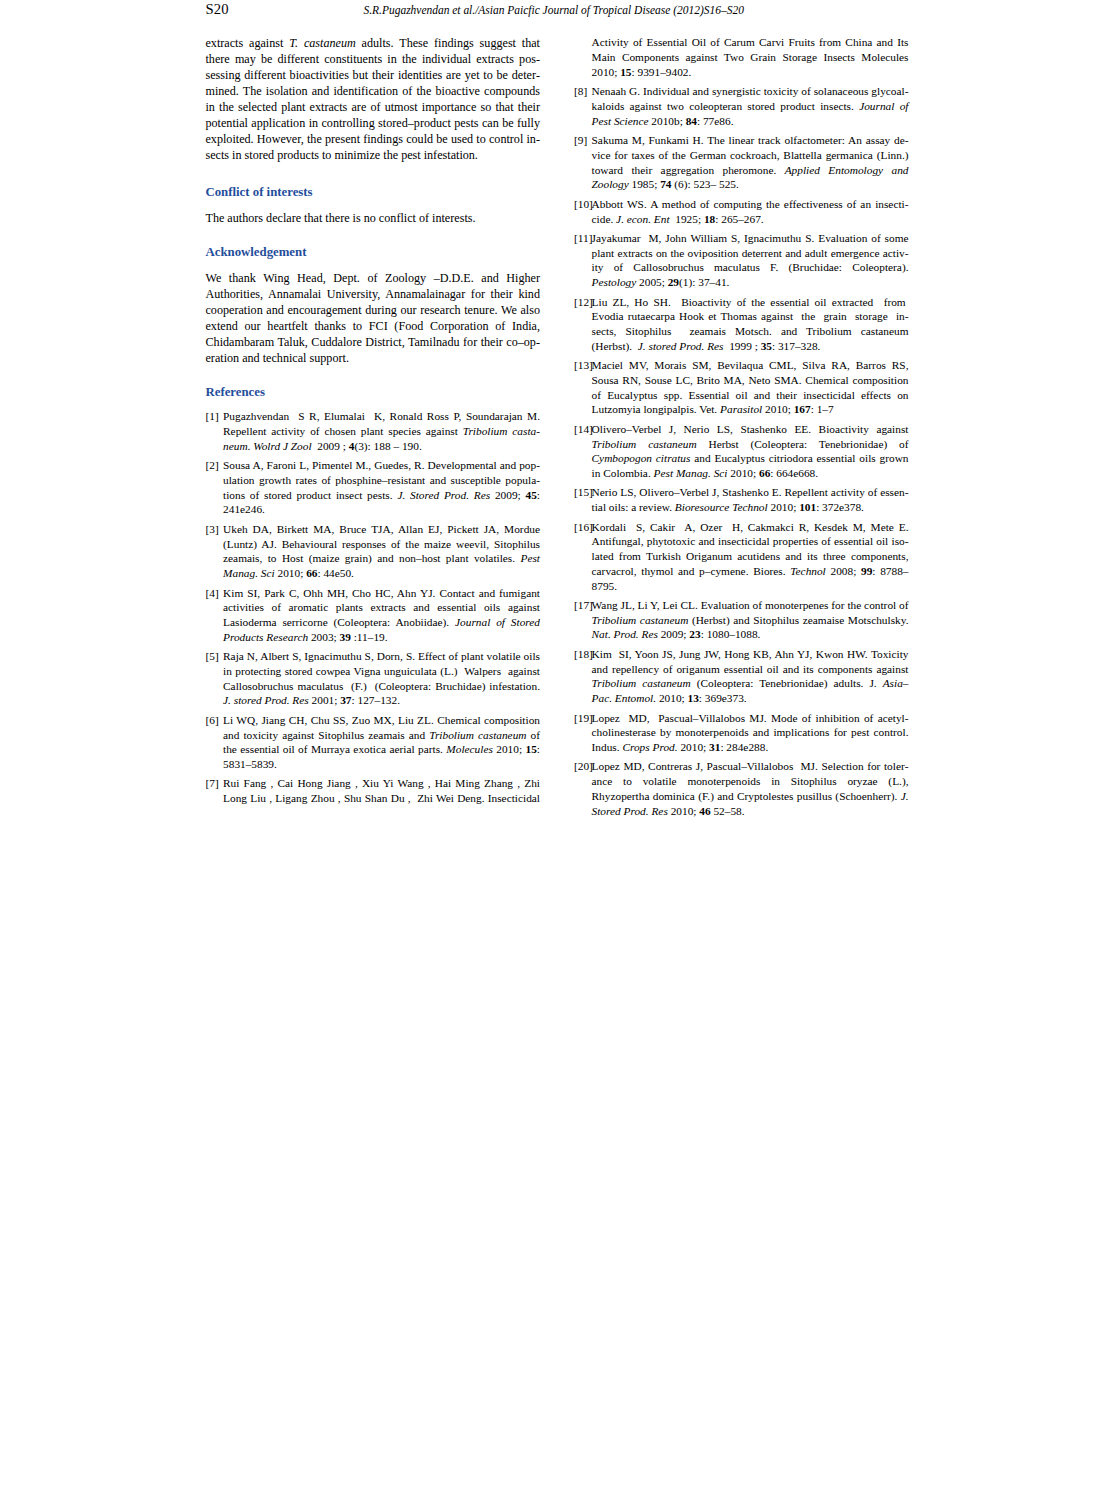S20
S.R.Pugazhvendan et al./Asian Paicfic Journal of Tropical Disease (2012)S16–S20
extracts against T. castaneum adults. These findings suggest that there may be different constituents in the individual extracts possessing different bioactivities but their identities are yet to be determined. The isolation and identification of the bioactive compounds in the selected plant extracts are of utmost importance so that their potential application in controlling stored–product pests can be fully exploited. However, the present findings could be used to control insects in stored products to minimize the pest infestation.
Conflict of interests
The authors declare that there is no conflict of interests.
Acknowledgement
We thank Wing Head, Dept. of Zoology –D.D.E. and Higher Authorities, Annamalai University, Annamalainagar for their kind cooperation and encouragement during our research tenure. We also extend our heartfelt thanks to FCI (Food Corporation of India, Chidambaram Taluk, Cuddalore District, Tamilnadu for their co–operation and technical support.
References
[1] Pugazhvendan S R, Elumalai K, Ronald Ross P, Soundarajan M. Repellent activity of chosen plant species against Tribolium castaneum. Wolrd J Zool 2009 ; 4(3): 188 – 190.
[2] Sousa A, Faroni L, Pimentel M., Guedes, R. Developmental and population growth rates of phosphine–resistant and susceptible populations of stored product insect pests. J. Stored Prod. Res 2009; 45: 241e246.
[3] Ukeh DA, Birkett MA, Bruce TJA, Allan EJ, Pickett JA, Mordue (Luntz) AJ. Behavioural responses of the maize weevil, Sitophilus zeamais, to Host (maize grain) and non–host plant volatiles. Pest Manag. Sci 2010; 66: 44e50.
[4] Kim SI, Park C, Ohh MH, Cho HC, Ahn YJ. Contact and fumigant activities of aromatic plants extracts and essential oils against Lasioderma serricorne (Coleoptera: Anobiidae). Journal of Stored Products Research 2003; 39 :11–19.
[5] Raja N, Albert S, Ignacimuthu S, Dorn, S. Effect of plant volatile oils in protecting stored cowpea Vigna unguiculata (L.) Walpers against Callosobruchus maculatus (F.) (Coleoptera: Bruchidae) infestation. J. stored Prod. Res 2001; 37: 127–132.
[6] Li WQ, Jiang CH, Chu SS, Zuo MX, Liu ZL. Chemical composition and toxicity against Sitophilus zeamais and Tribolium castaneum of the essential oil of Murraya exotica aerial parts. Molecules 2010; 15: 5831–5839.
[7] Rui Fang , Cai Hong Jiang , Xiu Yi Wang , Hai Ming Zhang , Zhi Long Liu , Ligang Zhou , Shu Shan Du , Zhi Wei Deng. Insecticidal Activity of Essential Oil of Carum Carvi Fruits from China and Its Main Components against Two Grain Storage Insects Molecules 2010; 15: 9391–9402.
[8] Nenaah G. Individual and synergistic toxicity of solanaceous glycoalkaloids against two coleopteran stored product insects. Journal of Pest Science 2010b; 84: 77e86.
[9] Sakuma M, Funkami H. The linear track olfactometer: An assay device for taxes of the German cockroach, Blattella germanica (Linn.) toward their aggregation pheromone. Applied Entomology and Zoology 1985; 74 (6): 523– 525.
[10] Abbott WS. A method of computing the effectiveness of an insecticide. J. econ. Ent 1925; 18: 265–267.
[11] Jayakumar M, John William S, Ignacimuthu S. Evaluation of some plant extracts on the oviposition deterrent and adult emergence activity of Callosobruchus maculatus F. (Bruchidae: Coleoptera). Pestology 2005; 29(1): 37–41.
[12] Liu ZL, Ho SH. Bioactivity of the essential oil extracted from Evodia rutaecarpa Hook et Thomas against the grain storage insects, Sitophilus zeamais Motsch. and Tribolium castaneum (Herbst). J. stored Prod. Res 1999 ; 35: 317–328.
[13] Maciel MV, Morais SM, Bevilaqua CML, Silva RA, Barros RS, Sousa RN, Souse LC, Brito MA, Neto SMA. Chemical composition of Eucalyptus spp. Essential oil and their insecticidal effects on Lutzomyia longipalpis. Vet. Parasitol 2010; 167: 1–7
[14] Olivero–Verbel J, Nerio LS, Stashenko EE. Bioactivity against Tribolium castaneum Herbst (Coleoptera: Tenebrionidae) of Cymbopogon citratus and Eucalyptus citriodora essential oils grown in Colombia. Pest Manag. Sci 2010; 66: 664e668.
[15] Nerio LS, Olivero–Verbel J, Stashenko E. Repellent activity of essential oils: a review. Bioresource Technol 2010; 101: 372e378.
[16] Kordali S, Cakir A, Ozer H, Cakmakci R, Kesdek M, Mete E. Antifungal, phytotoxic and insecticidal properties of essential oil isolated from Turkish Origanum acutidens and its three components, carvacrol, thymol and p–cymene. Biores. Technol 2008; 99: 8788–8795.
[17] Wang JL, Li Y, Lei CL. Evaluation of monoterpenes for the control of Tribolium castaneum (Herbst) and Sitophilus zeamaise Motschulsky. Nat. Prod. Res 2009; 23: 1080–1088.
[18] Kim SI, Yoon JS, Jung JW, Hong KB, Ahn YJ, Kwon HW. Toxicity and repellency of origanum essential oil and its components against Tribolium castaneum (Coleoptera: Tenebrionidae) adults. J. Asia–Pac. Entomol. 2010; 13: 369e373.
[19] Lopez MD, Pascual–Villalobos MJ. Mode of inhibition of acetylcholinesterase by monoterpenoids and implications for pest control. Indus. Crops Prod. 2010; 31: 284e288.
[20] Lopez MD, Contreras J, Pascual–Villalobos MJ. Selection for tolerance to volatile monoterpenoids in Sitophilus oryzae (L.), Rhyzopertha dominica (F.) and Cryptolestes pusillus (Schoenherr). J. Stored Prod. Res 2010; 46 52–58.